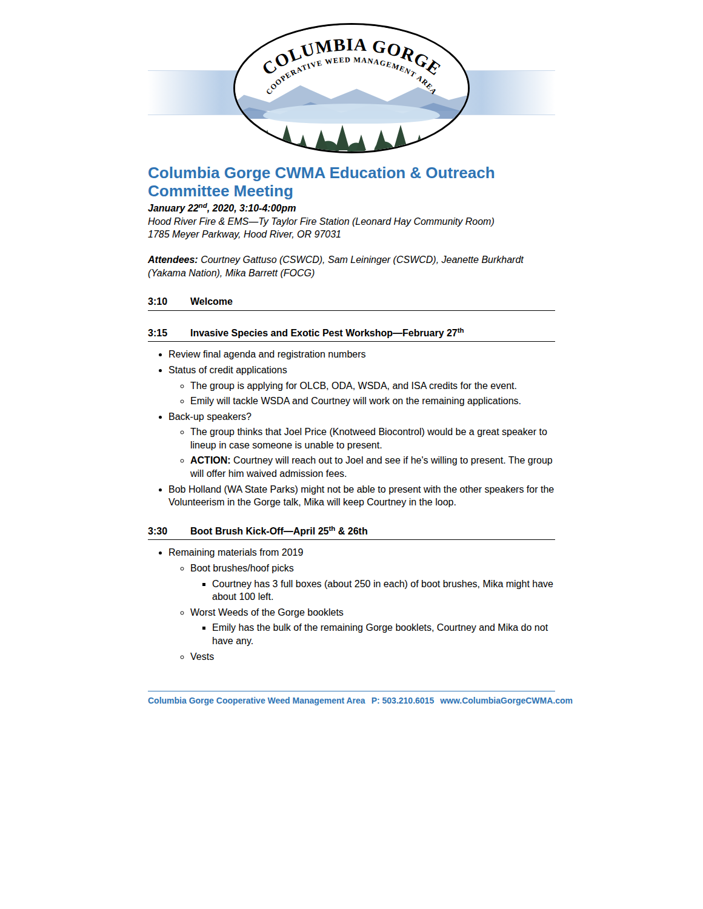COLUMBIA GORGE COOPERATIVE WEED MANAGEMENT AREA
Columbia Gorge CWMA Education & Outreach Committee Meeting
January 22nd, 2020, 3:10-4:00pm
Hood River Fire & EMS—Ty Taylor Fire Station (Leonard Hay Community Room)
1785 Meyer Parkway, Hood River, OR 97031
Attendees: Courtney Gattuso (CSWCD), Sam Leininger (CSWCD), Jeanette Burkhardt (Yakama Nation), Mika Barrett (FOCG)
3:10
Welcome
3:15
Invasive Species and Exotic Pest Workshop—February 27th
Review final agenda and registration numbers
Status of credit applications
The group is applying for OLCB, ODA, WSDA, and ISA credits for the event.
Emily will tackle WSDA and Courtney will work on the remaining applications.
Back-up speakers?
The group thinks that Joel Price (Knotweed Biocontrol) would be a great speaker to lineup in case someone is unable to present.
ACTION: Courtney will reach out to Joel and see if he's willing to present. The group will offer him waived admission fees.
Bob Holland (WA State Parks) might not be able to present with the other speakers for the Volunteerism in the Gorge talk, Mika will keep Courtney in the loop.
3:30
Boot Brush Kick-Off—April 25th & 26th
Remaining materials from 2019
Boot brushes/hoof picks
Courtney has 3 full boxes (about 250 in each) of boot brushes, Mika might have about 100 left.
Worst Weeds of the Gorge booklets
Emily has the bulk of the remaining Gorge booklets, Courtney and Mika do not have any.
Vests
Columbia Gorge Cooperative Weed Management Area P: 503.210.6015 www.ColumbiaGorgeCWMA.com